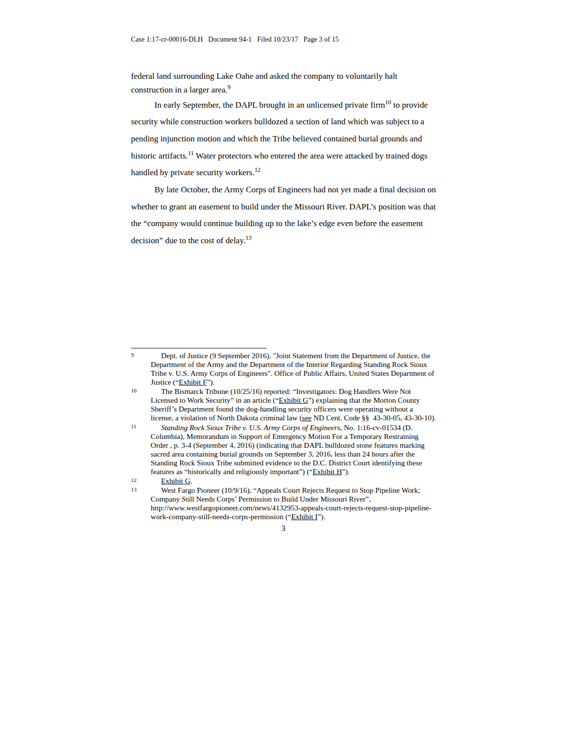Case 1:17-cr-00016-DLH Document 94-1 Filed 10/23/17 Page 3 of 15
federal land surrounding Lake Oahe and asked the company to voluntarily halt construction in a larger area.9
In early September, the DAPL brought in an unlicensed private firm10 to provide security while construction workers bulldozed a section of land which was subject to a pending injunction motion and which the Tribe believed contained burial grounds and historic artifacts.11 Water protectors who entered the area were attacked by trained dogs handled by private security workers.12
By late October, the Army Corps of Engineers had not yet made a final decision on whether to grant an easement to build under the Missouri River. DAPL’s position was that the “company would continue building up to the lake’s edge even before the easement decision” due to the cost of delay.13
9
Dept. of Justice (9 September 2016). "Joint Statement from the Department of Justice, the Department of the Army and the Department of the Interior Regarding Standing Rock Sioux Tribe v. U.S. Army Corps of Engineers". Office of Public Affairs, United States Department of Justice (“Exhibit F”).
10
The Bismarck Tribune (10/25/16) reported: “Investigators: Dog Handlers Were Not Licensed to Work Security” in an article (“Exhibit G”) explaining that the Morton County Sheriff’s Department found the dog-handling security officers were operating without a license, a violation of North Dakota criminal law (see ND Cent. Code §§ 43-30-05, 43-30-10).
11
Standing Rock Sioux Tribe v. U.S. Army Corps of Engineers, No. 1:16-cv-01534 (D. Columbia), Memorandum in Support of Emergency Motion For a Temporary Restraining Order , p. 3-4 (September 4, 2016) (indicating that DAPL bulldozed stone features marking sacred area containing burial grounds on September 3, 2016, less than 24 hours after the Standing Rock Sioux Tribe submitted evidence to the D.C. District Court identifying these features as “historically and religiously important”) (“Exhibit H”).
12
Exhibit G.
13
West Fargo Pioneer (10/9/16), “Appeals Court Rejects Request to Stop Pipeline Work; Company Still Needs Corps’ Permission to Build Under Missouri River”, http://www.westfargopioneer.com/news/4132953-appeals-court-rejects-request-stop-pipeline-work-company-still-needs-corps-permission (“Exhibit I”).
3